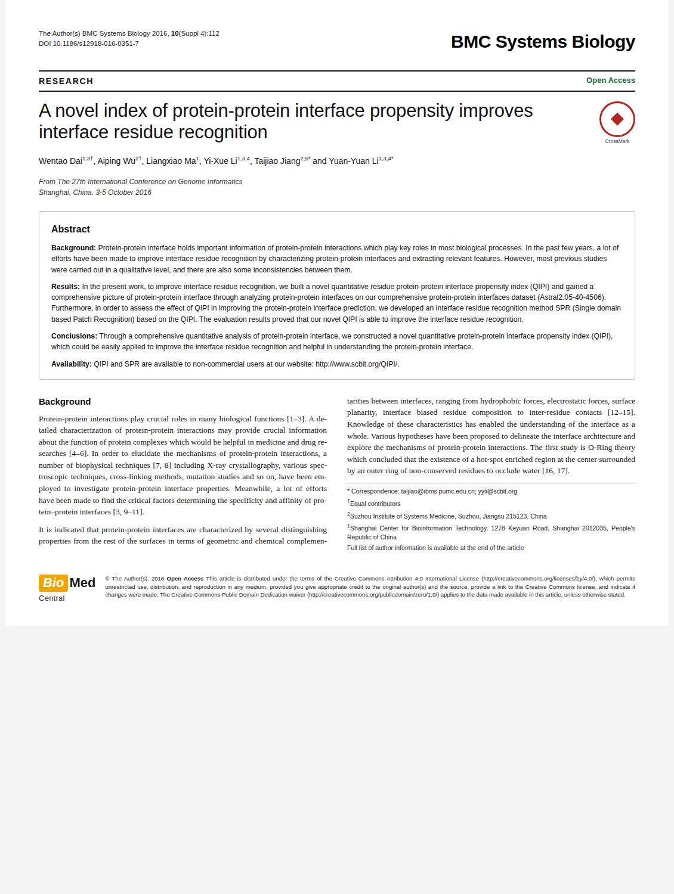The Author(s) BMC Systems Biology 2016, 10(Suppl 4):112 DOI 10.1186/s12918-016-0351-7
BMC Systems Biology
Research
Open Access
CrossMark
A novel index of protein-protein interface propensity improves interface residue recognition
Wentao Dai1,3†, Aiping Wu2†, Liangxiao Ma1, Yi-Xue Li1,3,4, Taijiao Jiang2,5* and Yuan-Yuan Li1,3,4*
From The 27th International Conference on Genome Informatics
Shanghai, China. 3-5 October 2016
Abstract
Background: Protein-protein interface holds important information of protein-protein interactions which play key roles in most biological processes. In the past few years, a lot of efforts have been made to improve interface residue recognition by characterizing protein-protein interfaces and extracting relevant features. However, most previous studies were carried out in a qualitative level, and there are also some inconsistencies between them.
Results: In the present work, to improve interface residue recognition, we built a novel quantitative residue protein-protein interface propensity index (QIPI) and gained a comprehensive picture of protein-protein interface through analyzing protein-protein interfaces on our comprehensive protein-protein interfaces dataset (Astral2.05-40-4506). Furthermore, in order to assess the effect of QIPI in improving the protein-protein interface prediction, we developed an interface residue recognition method SPR (Single domain based Patch Recognition) based on the QIPI. The evaluation results proved that our novel QIPI is able to improve the interface residue recognition.
Conclusions: Through a comprehensive quantitative analysis of protein-protein interface, we constructed a novel quantitative protein-protein interface propensity index (QIPI), which could be easily applied to improve the interface residue recognition and helpful in understanding the protein-protein interface.
Availability: QIPI and SPR are available to non-commercial users at our website: http://www.scbit.org/QIPI/.
Background
Protein-protein interactions play crucial roles in many biological functions [1–3]. A detailed characterization of protein-protein interactions may provide crucial information about the function of protein complexes which would be helpful in medicine and drug researches [4–6]. In order to elucidate the mechanisms of protein-protein interactions, a number of biophysical techniques [7, 8] including X-ray crystallography, various spectroscopic techniques, cross-linking methods, mutation studies and so on, have been employed to investigate protein-protein interface properties. Meanwhile, a lot of efforts have been made to find the critical factors determining the specificity and affinity of protein–protein interfaces [3, 9–11].
It is indicated that protein-protein interfaces are characterized by several distinguishing properties from the rest of the surfaces in terms of geometric and chemical complementarities between interfaces, ranging from hydrophobic forces, electrostatic forces, surface planarity, interface biased residue composition to inter-residue contacts [12–15]. Knowledge of these characteristics has enabled the understanding of the interface as a whole. Various hypotheses have been proposed to delineate the interface architecture and explore the mechanisms of protein-protein interactions. The first study is O-Ring theory which concluded that the existence of a hot-spot enriched region at the center surrounded by an outer ring of non-conserved residues to occlude water [16, 17].
* Correspondence: taijiao@ibms.pumc.edu.cn; yyli@scbit.org
†Equal contributors
2Suzhou Institute of Systems Medicine, Suzhou, Jiangsu 215123, China
1Shanghai Center for Bioinformation Technology, 1278 Keyuan Road, Shanghai 2012035, People's Republic of China
Full list of author information is available at the end of the article
Bio Med Central
© The Author(s). 2016 Open Access This article is distributed under the terms of the Creative Commons Attribution 4.0 International License (http://creativecommons.org/licenses/by/4.0/), which permits unrestricted use, distribution, and reproduction in any medium, provided you give appropriate credit to the original author(s) and the source, provide a link to the Creative Commons license, and indicate if changes were made. The Creative Commons Public Domain Dedication waiver (http://creativecommons.org/publicdomain/zero/1.0/) applies to the data made available in this article, unless otherwise stated.